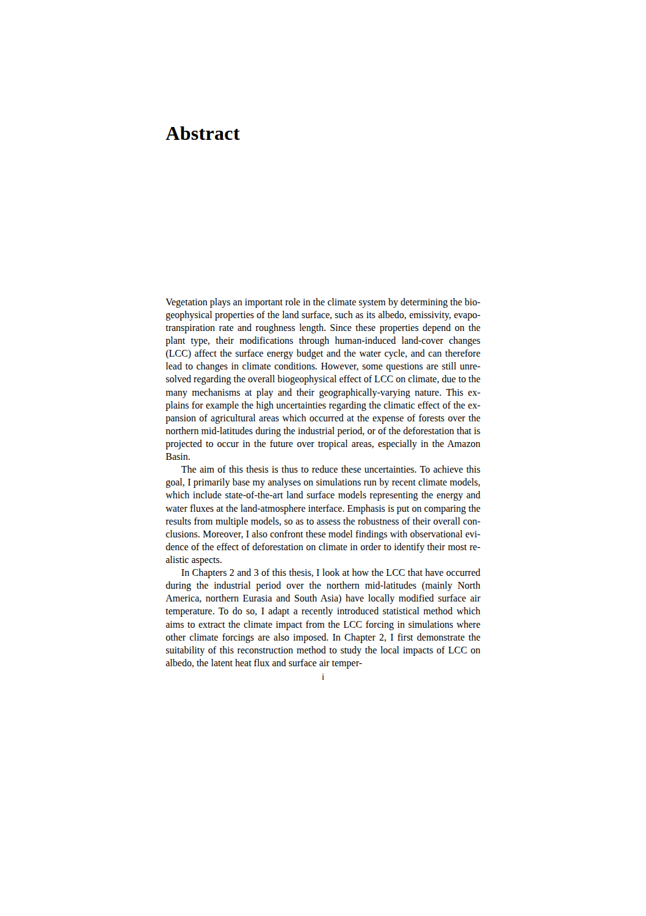Abstract
Vegetation plays an important role in the climate system by determining the biogeophysical properties of the land surface, such as its albedo, emissivity, evapotranspiration rate and roughness length. Since these properties depend on the plant type, their modifications through human-induced land-cover changes (LCC) affect the surface energy budget and the water cycle, and can therefore lead to changes in climate conditions. However, some questions are still unresolved regarding the overall biogeophysical effect of LCC on climate, due to the many mechanisms at play and their geographically-varying nature. This explains for example the high uncertainties regarding the climatic effect of the expansion of agricultural areas which occurred at the expense of forests over the northern mid-latitudes during the industrial period, or of the deforestation that is projected to occur in the future over tropical areas, especially in the Amazon Basin.
The aim of this thesis is thus to reduce these uncertainties. To achieve this goal, I primarily base my analyses on simulations run by recent climate models, which include state-of-the-art land surface models representing the energy and water fluxes at the land-atmosphere interface. Emphasis is put on comparing the results from multiple models, so as to assess the robustness of their overall conclusions. Moreover, I also confront these model findings with observational evidence of the effect of deforestation on climate in order to identify their most realistic aspects.
In Chapters 2 and 3 of this thesis, I look at how the LCC that have occurred during the industrial period over the northern mid-latitudes (mainly North America, northern Eurasia and South Asia) have locally modified surface air temperature. To do so, I adapt a recently introduced statistical method which aims to extract the climate impact from the LCC forcing in simulations where other climate forcings are also imposed. In Chapter 2, I first demonstrate the suitability of this reconstruction method to study the local impacts of LCC on albedo, the latent heat flux and surface air temper-
i